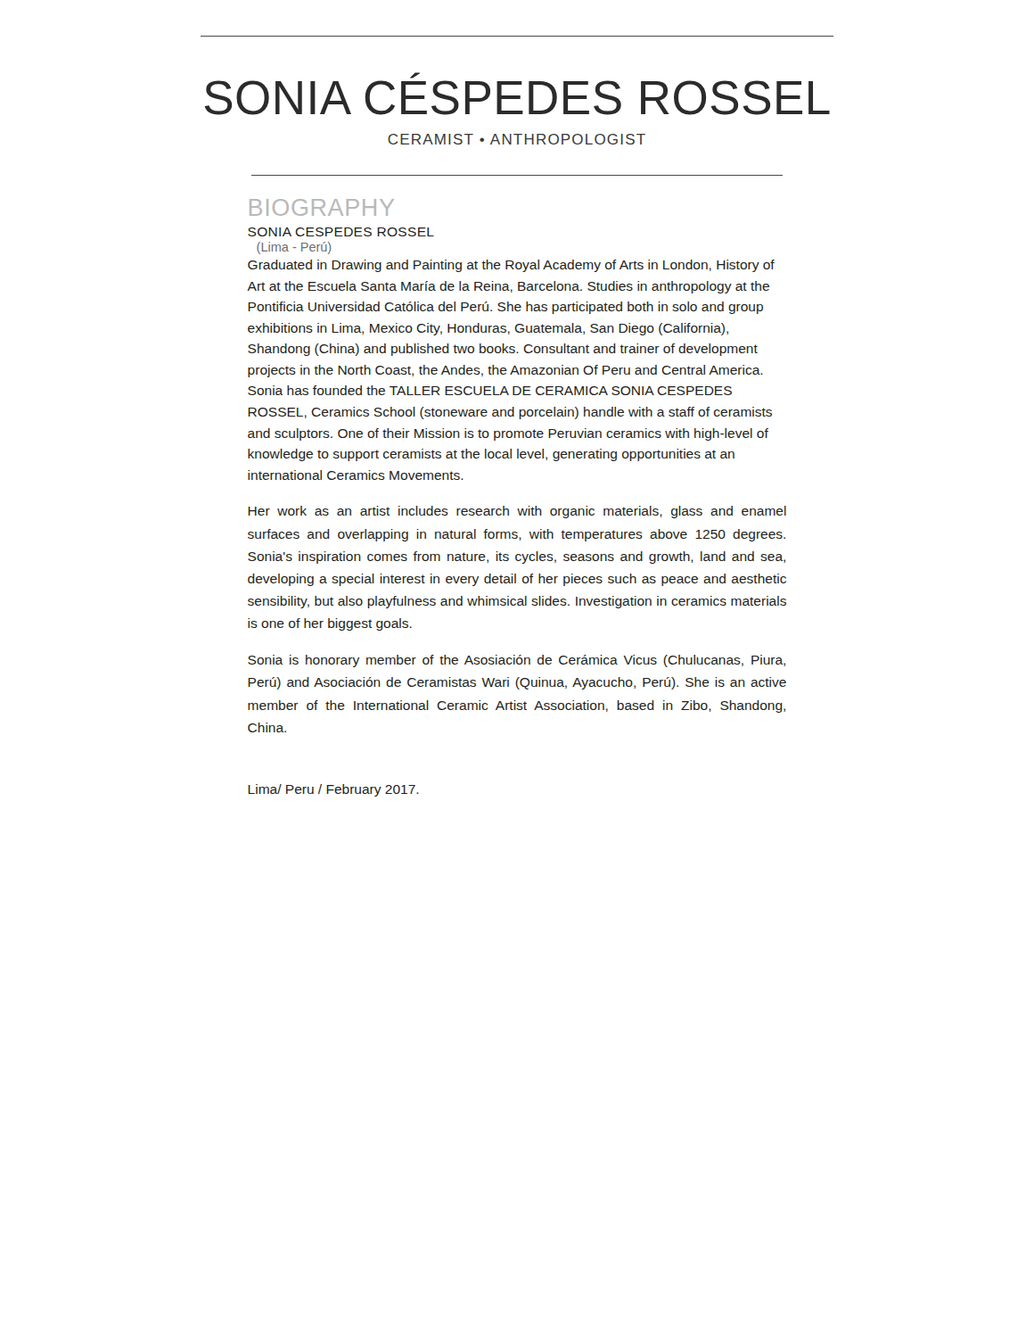SONIA CÉSPEDES ROSSEL
CERAMIST • ANTHROPOLOGIST
BIOGRAPHY
SONIA CESPEDES ROSSEL
(Lima - Perú)
Graduated in Drawing and Painting at the Royal Academy of Arts in London, History of Art at the Escuela Santa María de la Reina, Barcelona. Studies in anthropology at the Pontificia Universidad Católica del Perú. She has participated both in solo and group exhibitions in Lima, Mexico City, Honduras, Guatemala, San Diego (California), Shandong (China) and published two books. Consultant and trainer of development projects in the North Coast, the Andes, the Amazonian Of Peru and Central America. Sonia has founded the TALLER ESCUELA DE CERAMICA SONIA CESPEDES ROSSEL, Ceramics School (stoneware and porcelain) handle with a staff of ceramists and sculptors. One of their Mission is to promote Peruvian ceramics with high-level of knowledge to support ceramists at the local level, generating opportunities at an international Ceramics Movements.
Her work as an artist includes research with organic materials, glass and enamel surfaces and overlapping in natural forms, with temperatures above 1250 degrees. Sonia's inspiration comes from nature, its cycles, seasons and growth, land and sea, developing a special interest in every detail of her pieces such as peace and aesthetic sensibility, but also playfulness and whimsical slides. Investigation in ceramics materials is one of her biggest goals.
Sonia is honorary member of the Asosiación de Cerámica Vicus (Chulucanas, Piura, Perú) and Asociación de Ceramistas Wari (Quinua, Ayacucho, Perú). She is an active member of the International Ceramic Artist Association, based in Zibo, Shandong, China.
Lima/ Peru / February 2017.